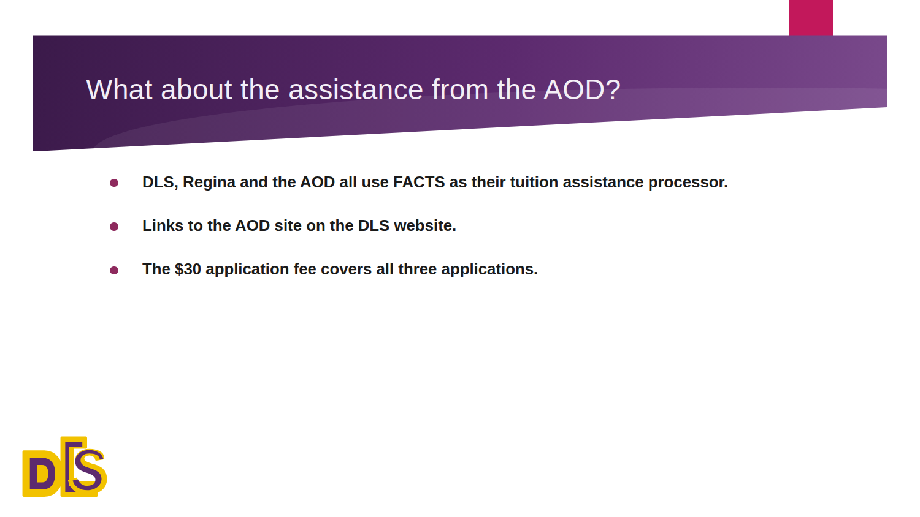What about the assistance from the AOD?
DLS, Regina and the AOD all use FACTS as their tuition assistance processor.
Links to the AOD site on the DLS website.
The $30 application fee covers all three applications.